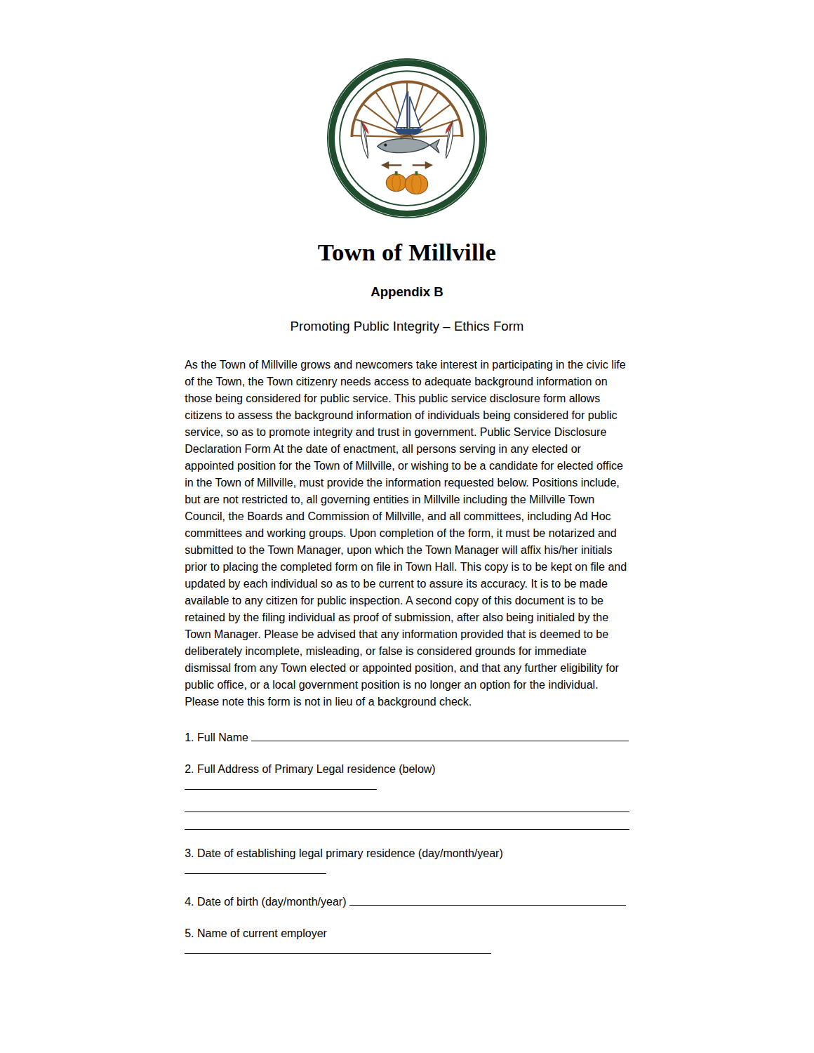SEAL OF THE TOWN OF MILLVILLE, DELAWARE ESTABLISHED 1907
Town of Millville
Appendix B
Promoting Public Integrity – Ethics Form
As the Town of Millville grows and newcomers take interest in participating in the civic life of the Town, the Town citizenry needs access to adequate background information on those being considered for public service. This public service disclosure form allows citizens to assess the background information of individuals being considered for public service, so as to promote integrity and trust in government. Public Service Disclosure Declaration Form At the date of enactment, all persons serving in any elected or appointed position for the Town of Millville, or wishing to be a candidate for elected office in the Town of Millville, must provide the information requested below. Positions include, but are not restricted to, all governing entities in Millville including the Millville Town Council, the Boards and Commission of Millville, and all committees, including Ad Hoc committees and working groups. Upon completion of the form, it must be notarized and submitted to the Town Manager, upon which the Town Manager will affix his/her initials prior to placing the completed form on file in Town Hall. This copy is to be kept on file and updated by each individual so as to be current to assure its accuracy. It is to be made available to any citizen for public inspection. A second copy of this document is to be retained by the filing individual as proof of submission, after also being initialed by the Town Manager. Please be advised that any information provided that is deemed to be deliberately incomplete, misleading, or false is considered grounds for immediate dismissal from any Town elected or appointed position, and that any further eligibility for public office, or a local government position is no longer an option for the individual. Please note this form is not in lieu of a background check.
1. Full Name
2. Full Address of Primary Legal residence (below)
3. Date of establishing legal primary residence (day/month/year)
4. Date of birth (day/month/year)
5. Name of current employer